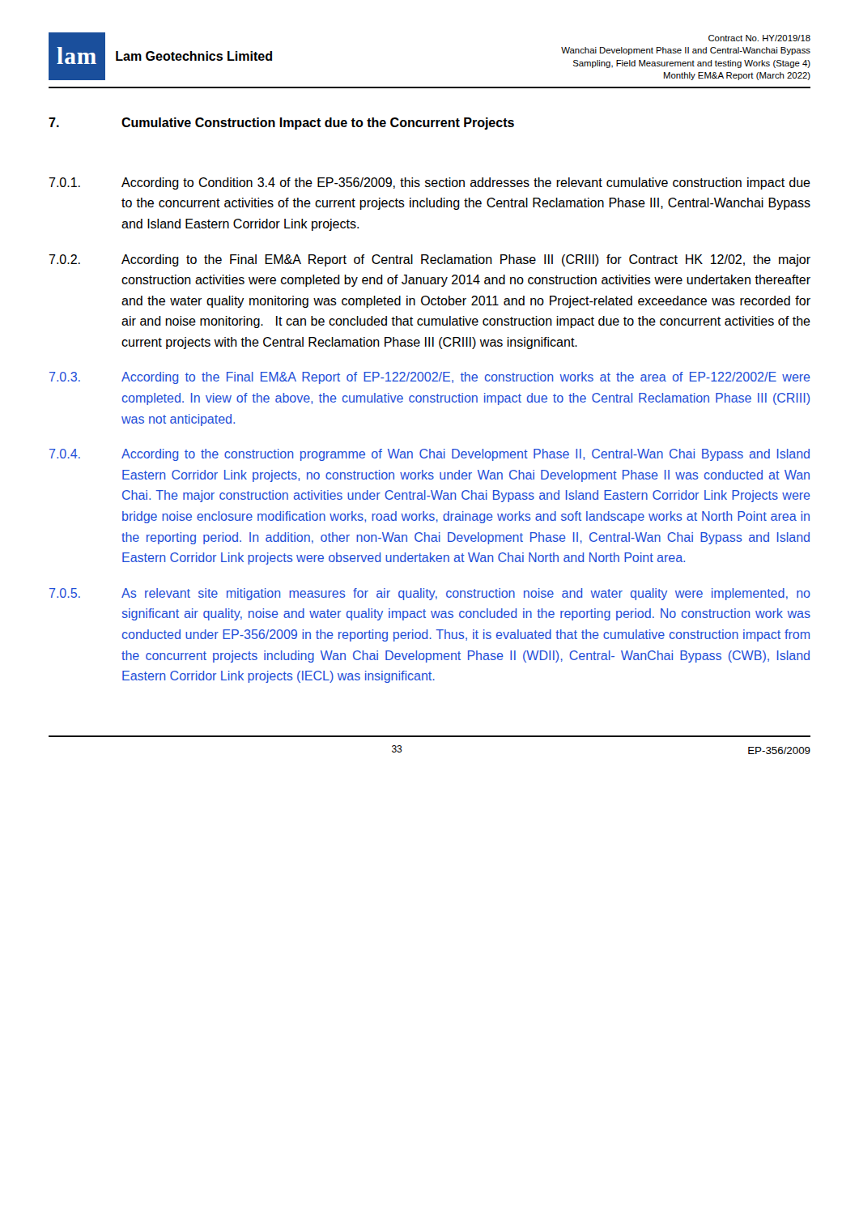lam
Lam Geotechnics Limited
Contract No. HY/2019/18
Wanchai Development Phase II and Central-Wanchai Bypass
Sampling, Field Measurement and testing Works (Stage 4)
Monthly EM&A Report (March 2022)
7.
Cumulative Construction Impact due to the Concurrent Projects
7.0.1. According to Condition 3.4 of the EP-356/2009, this section addresses the relevant cumulative construction impact due to the concurrent activities of the current projects including the Central Reclamation Phase III, Central-Wanchai Bypass and Island Eastern Corridor Link projects.
7.0.2. According to the Final EM&A Report of Central Reclamation Phase III (CRIII) for Contract HK 12/02, the major construction activities were completed by end of January 2014 and no construction activities were undertaken thereafter and the water quality monitoring was completed in October 2011 and no Project-related exceedance was recorded for air and noise monitoring. It can be concluded that cumulative construction impact due to the concurrent activities of the current projects with the Central Reclamation Phase III (CRIII) was insignificant.
7.0.3. According to the Final EM&A Report of EP-122/2002/E, the construction works at the area of EP-122/2002/E were completed. In view of the above, the cumulative construction impact due to the Central Reclamation Phase III (CRIII) was not anticipated.
7.0.4. According to the construction programme of Wan Chai Development Phase II, Central-Wan Chai Bypass and Island Eastern Corridor Link projects, no construction works under Wan Chai Development Phase II was conducted at Wan Chai. The major construction activities under Central-Wan Chai Bypass and Island Eastern Corridor Link Projects were bridge noise enclosure modification works, road works, drainage works and soft landscape works at North Point area in the reporting period. In addition, other non-Wan Chai Development Phase II, Central-Wan Chai Bypass and Island Eastern Corridor Link projects were observed undertaken at Wan Chai North and North Point area.
7.0.5. As relevant site mitigation measures for air quality, construction noise and water quality were implemented, no significant air quality, noise and water quality impact was concluded in the reporting period. No construction work was conducted under EP-356/2009 in the reporting period. Thus, it is evaluated that the cumulative construction impact from the concurrent projects including Wan Chai Development Phase II (WDII), Central- WanChai Bypass (CWB), Island Eastern Corridor Link projects (IECL) was insignificant.
33 EP-356/2009